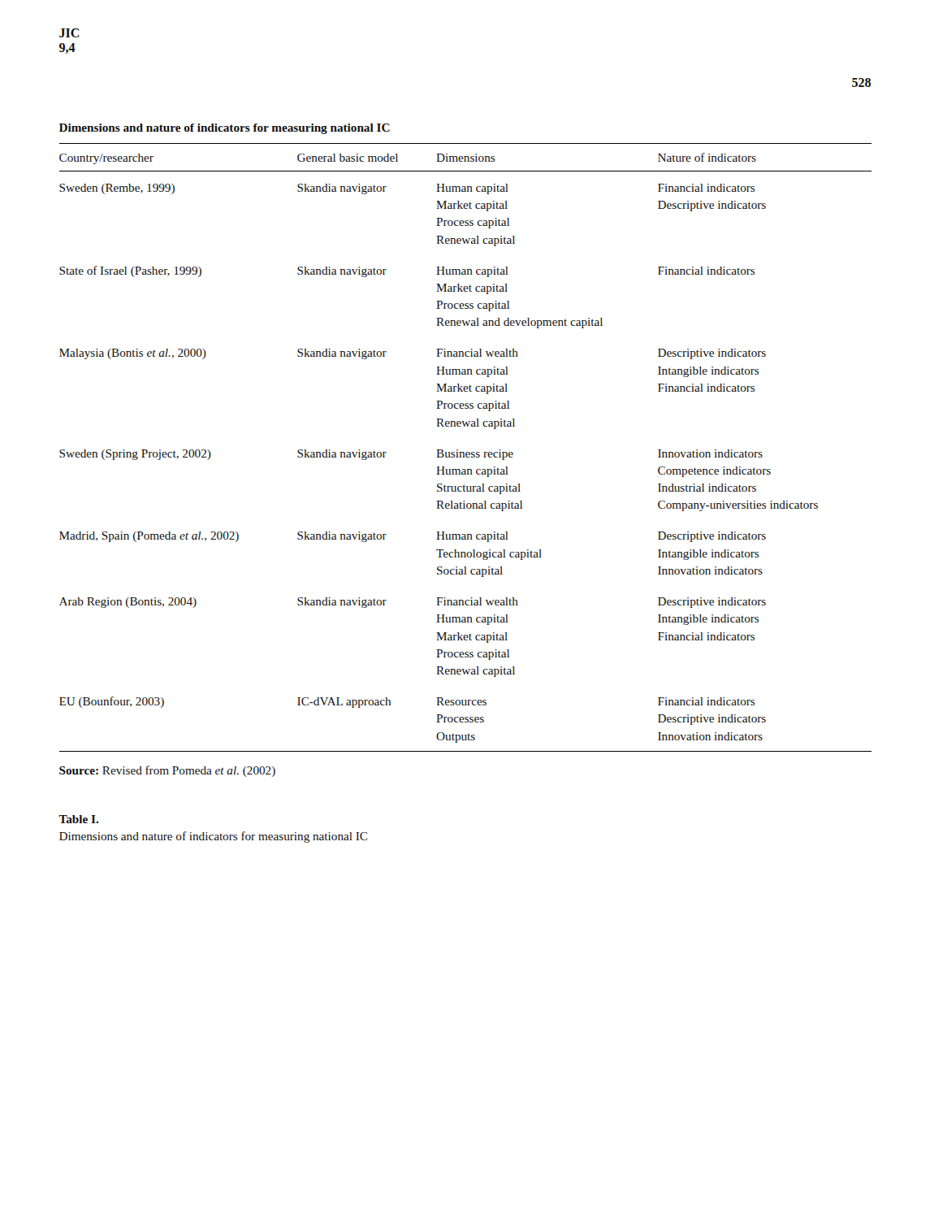JIC
9,4
528
Dimensions and nature of indicators for measuring national IC
| Country/researcher | General basic model | Dimensions | Nature of indicators |
| --- | --- | --- | --- |
| Sweden (Rembe, 1999) | Skandia navigator | Human capital Market capital Process capital Renewal capital | Financial indicators Descriptive indicators |
| State of Israel (Pasher, 1999) | Skandia navigator | Human capital Market capital Process capital Renewal and development capital | Financial indicators |
| Malaysia (Bontis et al. , 2000) | Skandia navigator | Financial wealth Human capital Market capital Process capital Renewal capital | Descriptive indicators Intangible indicators Financial indicators |
| Sweden (Spring Project, 2002) | Skandia navigator | Business recipe Human capital Structural capital Relational capital | Innovation indicators Competence indicators Industrial indicators Company-universities indicators |
| Madrid, Spain (Pomeda et al. , 2002) | Skandia navigator | Human capital Technological capital Social capital | Descriptive indicators Intangible indicators Innovation indicators |
| Arab Region (Bontis, 2004) | Skandia navigator | Financial wealth Human capital Market capital Process capital Renewal capital | Descriptive indicators Intangible indicators Financial indicators |
| EU (Bounfour, 2003) | IC-dVAL approach | Resources Processes Outputs | Financial indicators Descriptive indicators Innovation indicators |
Source: Revised from Pomeda et al. (2002)
Table I. Dimensions and nature of indicators for measuring national IC